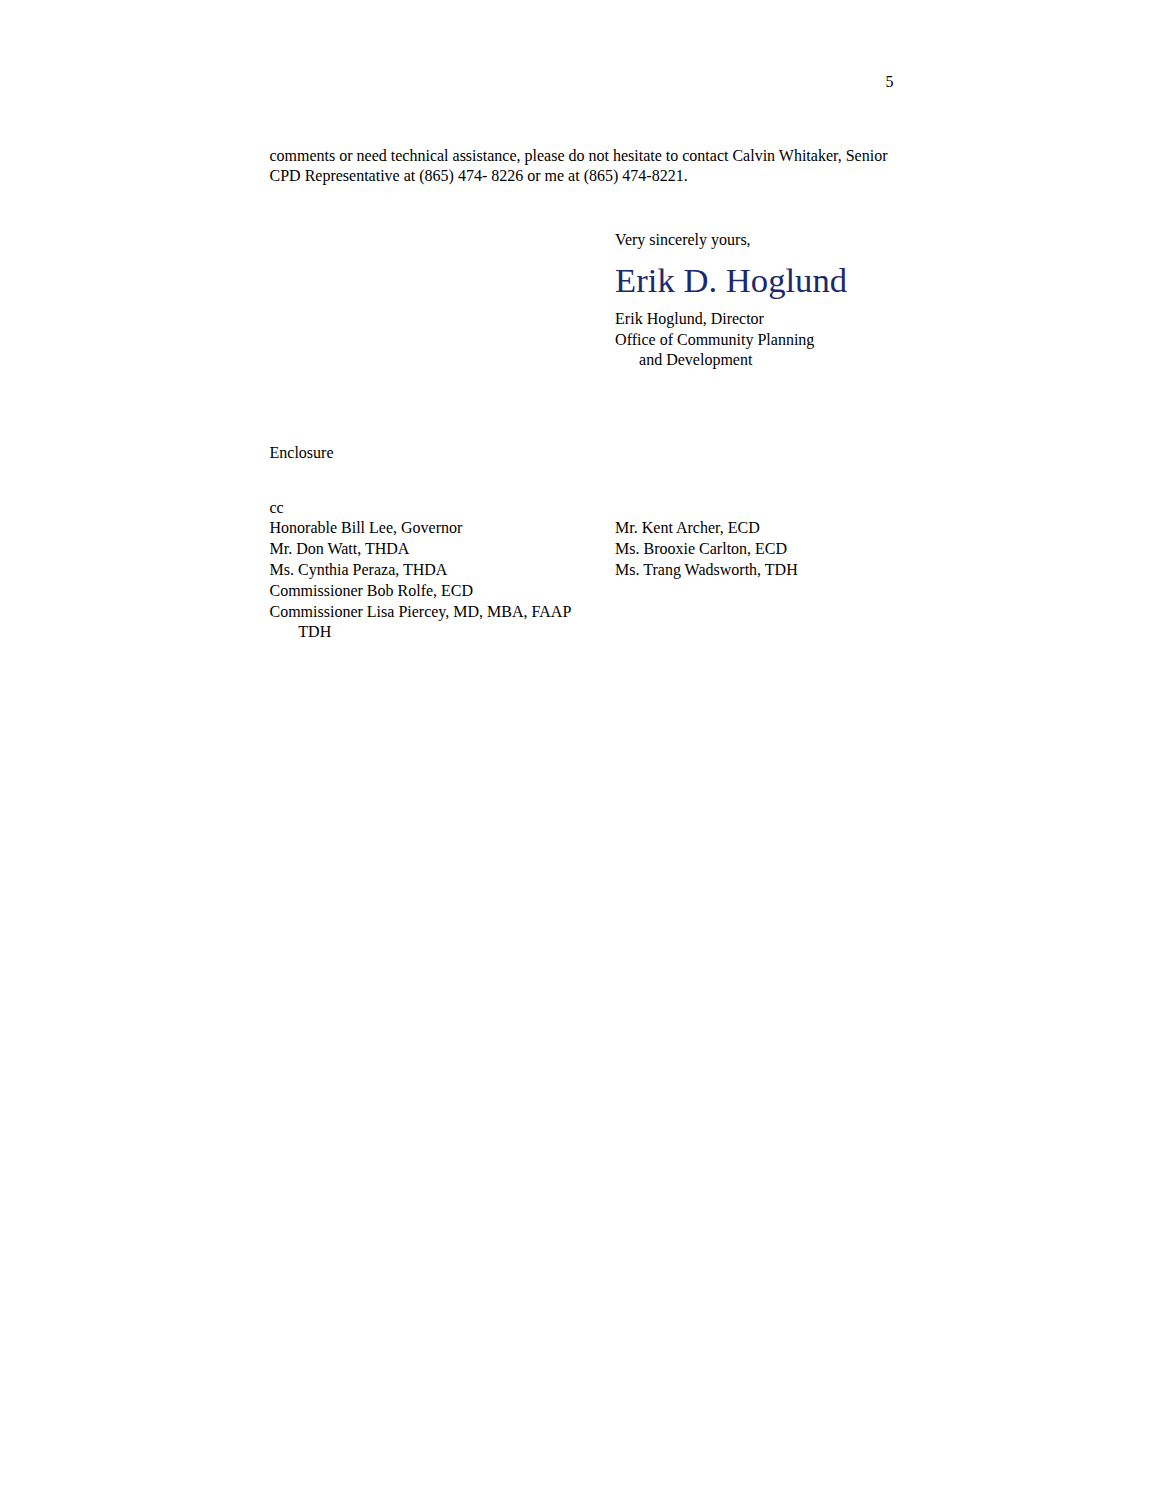5
comments or need technical assistance, please do not hesitate to contact Calvin Whitaker, Senior CPD Representative at (865) 474- 8226 or me at (865) 474-8221.
Very sincerely yours,
Erik D. Hoglund
Erik Hoglund, Director
Office of Community Planning
and Development
Enclosure
cc
| Honorable Bill Lee, Governor | Mr. Kent Archer, ECD |
| Mr. Don Watt, THDA | Ms. Brooxie Carlton, ECD |
| Ms. Cynthia Peraza, THDA | Ms. Trang Wadsworth, TDH |
| Commissioner Bob Rolfe, ECD | |
| Commissioner Lisa Piercey, MD, MBA, FAAP TDH | |